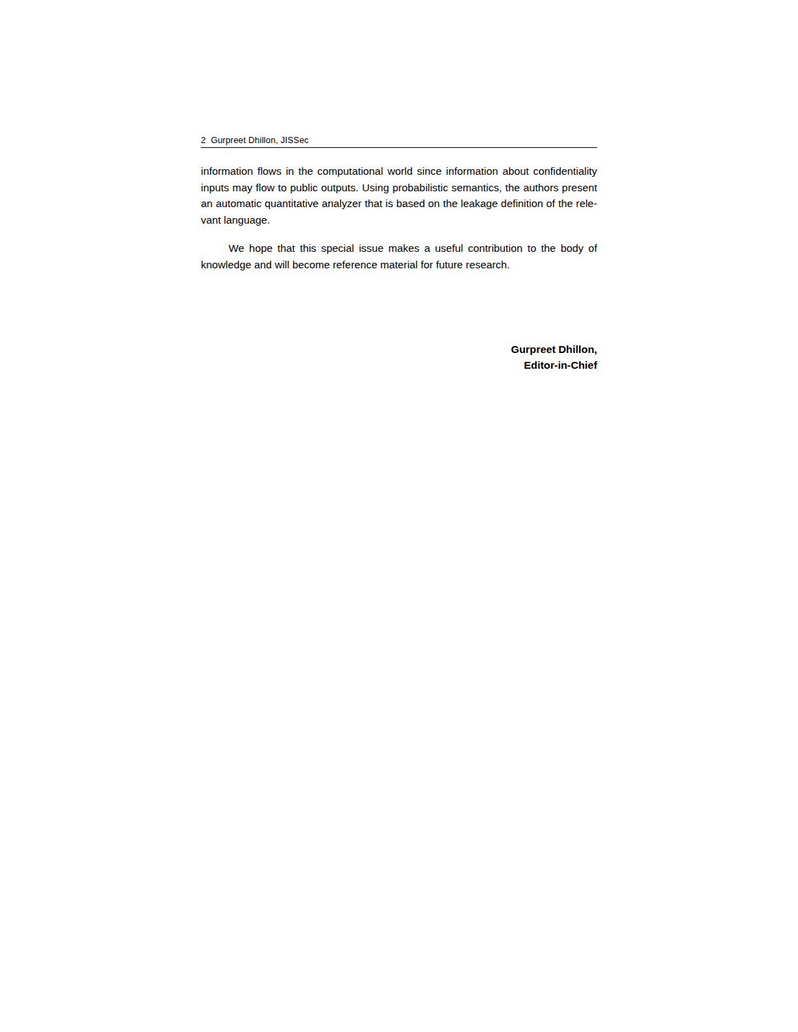2 Gurpreet Dhillon, JISSec
information flows in the computational world since information about confidentiality inputs may flow to public outputs. Using probabilistic semantics, the authors present an automatic quantitative analyzer that is based on the leakage definition of the relevant language.
We hope that this special issue makes a useful contribution to the body of knowledge and will become reference material for future research.
Gurpreet Dhillon,
Editor-in-Chief